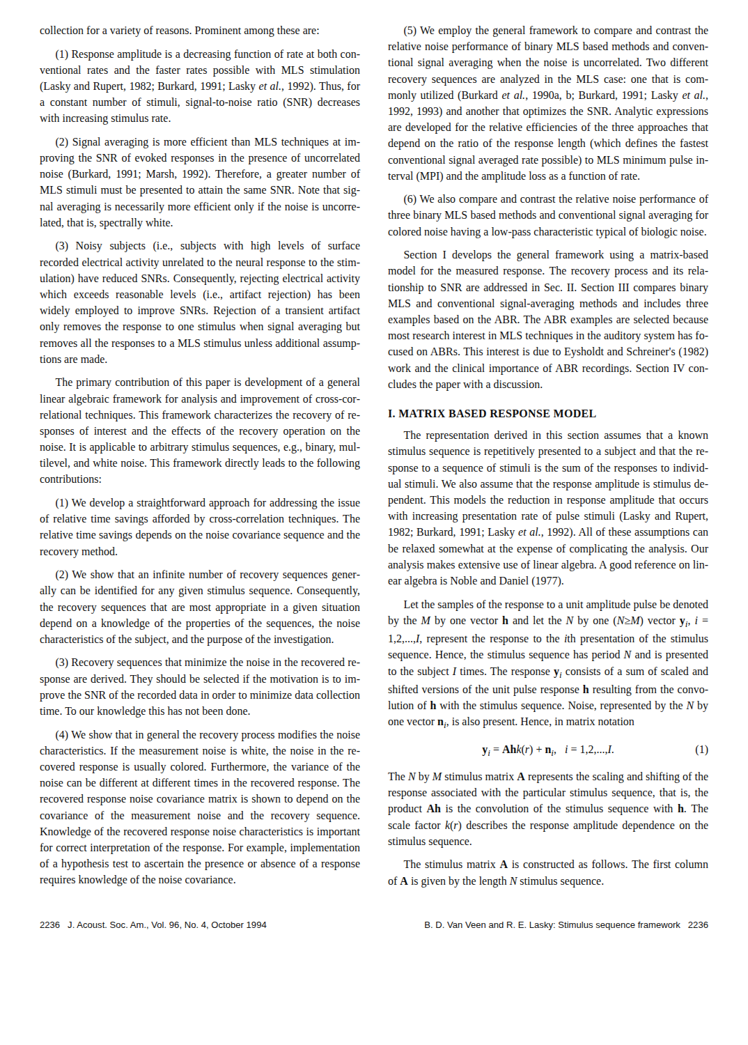collection for a variety of reasons. Prominent among these are:
(1) Response amplitude is a decreasing function of rate at both conventional rates and the faster rates possible with MLS stimulation (Lasky and Rupert, 1982; Burkard, 1991; Lasky et al., 1992). Thus, for a constant number of stimuli, signal-to-noise ratio (SNR) decreases with increasing stimulus rate.
(2) Signal averaging is more efficient than MLS techniques at improving the SNR of evoked responses in the presence of uncorrelated noise (Burkard, 1991; Marsh, 1992). Therefore, a greater number of MLS stimuli must be presented to attain the same SNR. Note that signal averaging is necessarily more efficient only if the noise is uncorrelated, that is, spectrally white.
(3) Noisy subjects (i.e., subjects with high levels of surface recorded electrical activity unrelated to the neural response to the stimulation) have reduced SNRs. Consequently, rejecting electrical activity which exceeds reasonable levels (i.e., artifact rejection) has been widely employed to improve SNRs. Rejection of a transient artifact only removes the response to one stimulus when signal averaging but removes all the responses to a MLS stimulus unless additional assumptions are made.
The primary contribution of this paper is development of a general linear algebraic framework for analysis and improvement of cross-correlational techniques. This framework characterizes the recovery of responses of interest and the effects of the recovery operation on the noise. It is applicable to arbitrary stimulus sequences, e.g., binary, multilevel, and white noise. This framework directly leads to the following contributions:
(1) We develop a straightforward approach for addressing the issue of relative time savings afforded by cross-correlation techniques. The relative time savings depends on the noise covariance sequence and the recovery method.
(2) We show that an infinite number of recovery sequences generally can be identified for any given stimulus sequence. Consequently, the recovery sequences that are most appropriate in a given situation depend on a knowledge of the properties of the sequences, the noise characteristics of the subject, and the purpose of the investigation.
(3) Recovery sequences that minimize the noise in the recovered response are derived. They should be selected if the motivation is to improve the SNR of the recorded data in order to minimize data collection time. To our knowledge this has not been done.
(4) We show that in general the recovery process modifies the noise characteristics. If the measurement noise is white, the noise in the recovered response is usually colored. Furthermore, the variance of the noise can be different at different times in the recovered response. The recovered response noise covariance matrix is shown to depend on the covariance of the measurement noise and the recovery sequence. Knowledge of the recovered response noise characteristics is important for correct interpretation of the response. For example, implementation of a hypothesis test to ascertain the presence or absence of a response requires knowledge of the noise covariance.
(5) We employ the general framework to compare and contrast the relative noise performance of binary MLS based methods and conventional signal averaging when the noise is uncorrelated. Two different recovery sequences are analyzed in the MLS case: one that is commonly utilized (Burkard et al., 1990a, b; Burkard, 1991; Lasky et al., 1992, 1993) and another that optimizes the SNR. Analytic expressions are developed for the relative efficiencies of the three approaches that depend on the ratio of the response length (which defines the fastest conventional signal averaged rate possible) to MLS minimum pulse interval (MPI) and the amplitude loss as a function of rate.
(6) We also compare and contrast the relative noise performance of three binary MLS based methods and conventional signal averaging for colored noise having a low-pass characteristic typical of biologic noise.
Section I develops the general framework using a matrix-based model for the measured response. The recovery process and its relationship to SNR are addressed in Sec. II. Section III compares binary MLS and conventional signal-averaging methods and includes three examples based on the ABR. The ABR examples are selected because most research interest in MLS techniques in the auditory system has focused on ABRs. This interest is due to Eysholdt and Schreiner's (1982) work and the clinical importance of ABR recordings. Section IV concludes the paper with a discussion.
I. Matrix Based Response Model
The representation derived in this section assumes that a known stimulus sequence is repetitively presented to a subject and that the response to a sequence of stimuli is the sum of the responses to individual stimuli. We also assume that the response amplitude is stimulus dependent. This models the reduction in response amplitude that occurs with increasing presentation rate of pulse stimuli (Lasky and Rupert, 1982; Burkard, 1991; Lasky et al., 1992). All of these assumptions can be relaxed somewhat at the expense of complicating the analysis. Our analysis makes extensive use of linear algebra. A good reference on linear algebra is Noble and Daniel (1977).
Let the samples of the response to a unit amplitude pulse be denoted by the M by one vector h and let the N by one (N≥M) vector yi, i = 1,2,...,I, represent the response to the ith presentation of the stimulus sequence. Hence, the stimulus sequence has period N and is presented to the subject I times. The response yi consists of a sum of scaled and shifted versions of the unit pulse response h resulting from the convolution of h with the stimulus sequence. Noise, represented by the N by one vector ni, is also present. Hence, in matrix notation
yi = Ahk(r) + ni, i = 1,2,...,I.(1)
The N by M stimulus matrix A represents the scaling and shifting of the response associated with the particular stimulus sequence, that is, the product Ah is the convolution of the stimulus sequence with h. The scale factor k(r) describes the response amplitude dependence on the stimulus sequence.
The stimulus matrix A is constructed as follows. The first column of A is given by the length N stimulus sequence.
2236 J. Acoust. Soc. Am., Vol. 96, No. 4, October 1994 B. D. Van Veen and R. E. Lasky: Stimulus sequence framework 2236